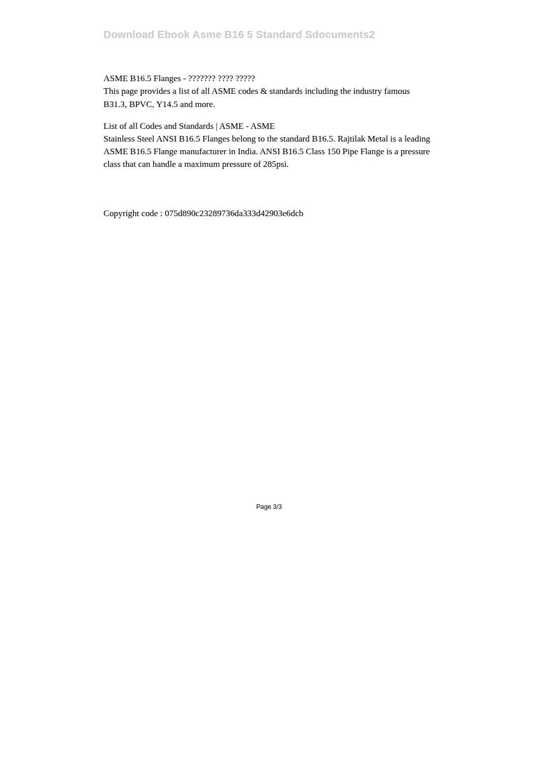Download Ebook Asme B16 5 Standard Sdocuments2
ASME B16.5 Flanges - ??????? ???? ?????
This page provides a list of all ASME codes & standards including the industry famous B31.3, BPVC, Y14.5 and more.
List of all Codes and Standards | ASME - ASME
Stainless Steel ANSI B16.5 Flanges belong to the standard B16.5. Rajtilak Metal is a leading ASME B16.5 Flange manufacturer in India. ANSI B16.5 Class 150 Pipe Flange is a pressure class that can handle a maximum pressure of 285psi.
Copyright code : 075d890c23289736da333d42903e6dcb
Page 3/3